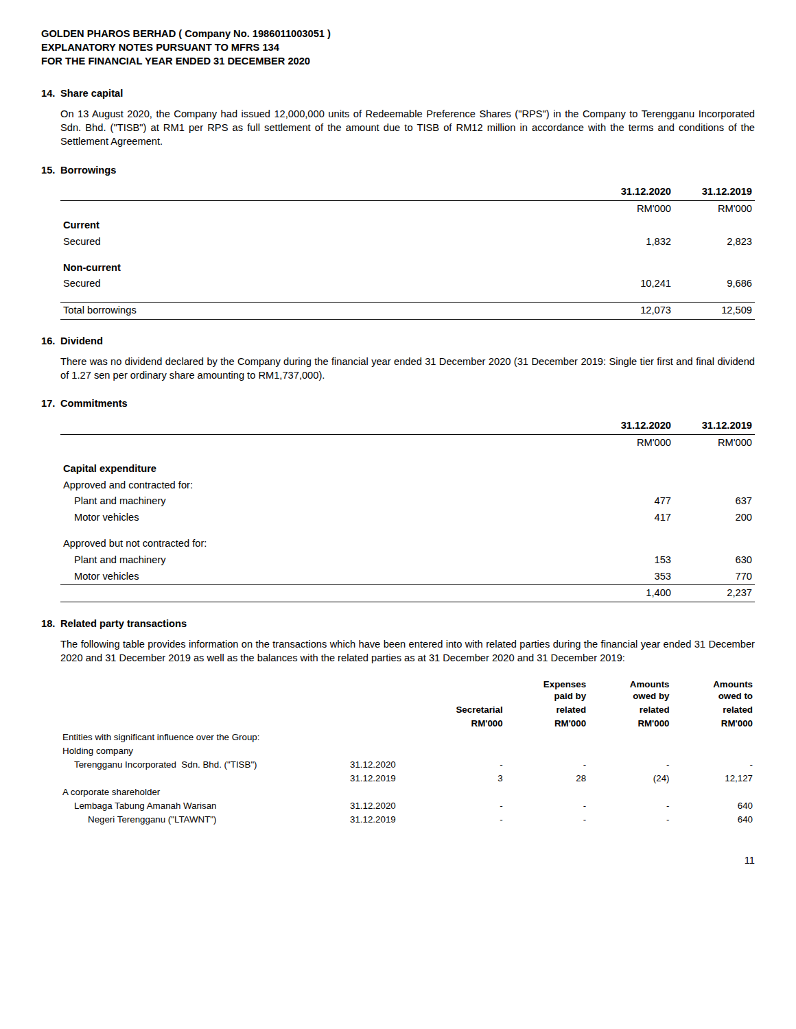GOLDEN PHAROS BERHAD ( Company No. 1986011003051 )
EXPLANATORY NOTES PURSUANT TO MFRS 134
FOR THE FINANCIAL YEAR ENDED 31 DECEMBER 2020
14. Share capital
On 13 August 2020, the Company had issued 12,000,000 units of Redeemable Preference Shares ("RPS") in the Company to Terengganu Incorporated Sdn. Bhd. ("TISB") at RM1 per RPS as full settlement of the amount due to TISB of RM12 million in accordance with the terms and conditions of the Settlement Agreement.
15. Borrowings
| | 31.12.2020 | 31.12.2019 |
| | RM'000 | RM'000 |
| Current | | |
| Secured | 1,832 | 2,823 |
| Non-current | | |
| Secured | 10,241 | 9,686 |
| Total borrowings | 12,073 | 12,509 |
16. Dividend
There was no dividend declared by the Company during the financial year ended 31 December 2020 (31 December 2019: Single tier first and final dividend of 1.27 sen per ordinary share amounting to RM1,737,000).
17. Commitments
| | 31.12.2020 | 31.12.2019 |
| | RM'000 | RM'000 |
| Capital expenditure | | |
| Approved and contracted for: | | |
| Plant and machinery | 477 | 637 |
| Motor vehicles | 417 | 200 |
| Approved but not contracted for: | | |
| Plant and machinery | 153 | 630 |
| Motor vehicles | 353 | 770 |
| | 1,400 | 2,237 |
18. Related party transactions
The following table provides information on the transactions which have been entered into with related parties during the financial year ended 31 December 2020 and 31 December 2019 as well as the balances with the related parties as at 31 December 2020 and 31 December 2019:
| | | | Expenses paid by | Amounts owed by | Amounts owed to |
| --- | --- | --- | --- | --- | --- |
| | | Secretarial | related | related | related |
| | | RM'000 | RM'000 | RM'000 | RM'000 |
| Entities with significant influence over the Group: |
| Holding company |
| Terengganu Incorporated Sdn. Bhd. ("TISB") | 31.12.2020 | - | - | - | - |
| | 31.12.2019 | 3 | 28 | (24) | 12,127 |
| A corporate shareholder |
| Lembaga Tabung Amanah Warisan | 31.12.2020 | - | - | - | 640 |
| Negeri Terengganu ("LTAWNT") | 31.12.2019 | - | - | - | 640 |
11